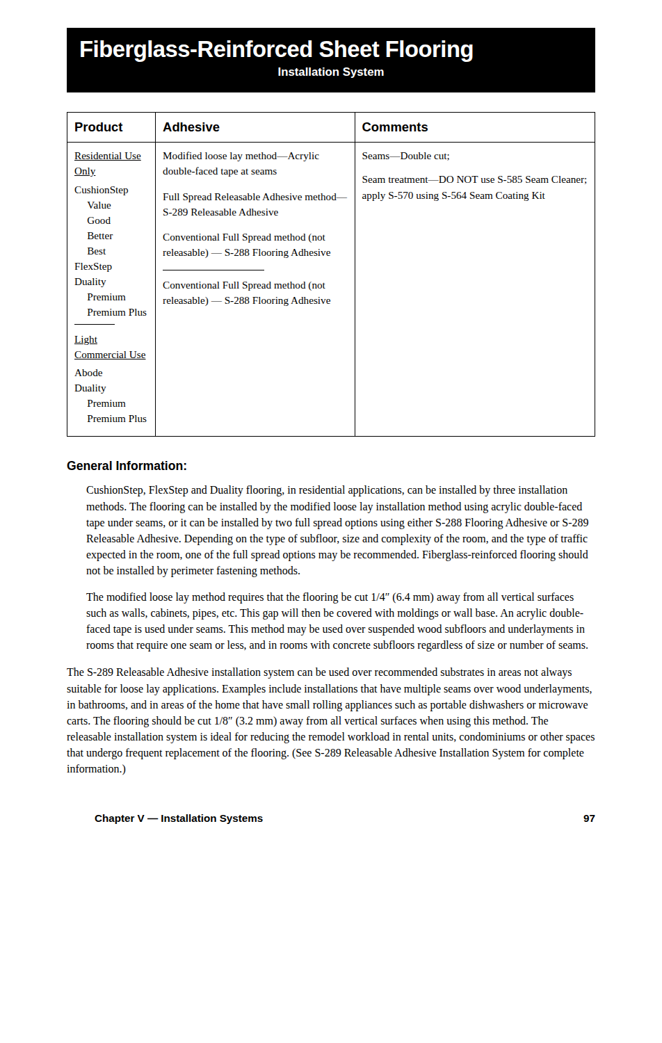Fiberglass-Reinforced Sheet Flooring
Installation System
| Product | Adhesive | Comments |
| --- | --- | --- |
| Residential Use Only CushionStep Value Good Better Best FlexStep Duality Premium Premium Plus Light Commercial Use Abode Duality Premium Premium Plus | Modified loose lay method—Acrylic double-faced tape at seams Full Spread Releasable Adhesive method—S-289 Releasable Adhesive Conventional Full Spread method (not releasable) — S-288 Flooring Adhesive Conventional Full Spread method (not releasable) — S-288 Flooring Adhesive | Seams—Double cut; Seam treatment—DO NOT use S-585 Seam Cleaner; apply S-570 using S-564 Seam Coating Kit |
General Information:
CushionStep, FlexStep and Duality flooring, in residential applications, can be installed by three installation methods. The flooring can be installed by the modified loose lay installation method using acrylic double-faced tape under seams, or it can be installed by two full spread options using either S-288 Flooring Adhesive or S-289 Releasable Adhesive. Depending on the type of subfloor, size and complexity of the room, and the type of traffic expected in the room, one of the full spread options may be recommended. Fiberglass-reinforced flooring should not be installed by perimeter fastening methods.
The modified loose lay method requires that the flooring be cut 1/4″ (6.4 mm) away from all vertical surfaces such as walls, cabinets, pipes, etc. This gap will then be covered with moldings or wall base. An acrylic double-faced tape is used under seams. This method may be used over suspended wood subfloors and underlayments in rooms that require one seam or less, and in rooms with concrete subfloors regardless of size or number of seams.
The S-289 Releasable Adhesive installation system can be used over recommended substrates in areas not always suitable for loose lay applications. Examples include installations that have multiple seams over wood underlayments, in bathrooms, and in areas of the home that have small rolling appliances such as portable dishwashers or microwave carts. The flooring should be cut 1/8″ (3.2 mm) away from all vertical surfaces when using this method. The releasable installation system is ideal for reducing the remodel workload in rental units, condominiums or other spaces that undergo frequent replacement of the flooring. (See S-289 Releasable Adhesive Installation System for complete information.)
Chapter V — Installation Systems 97